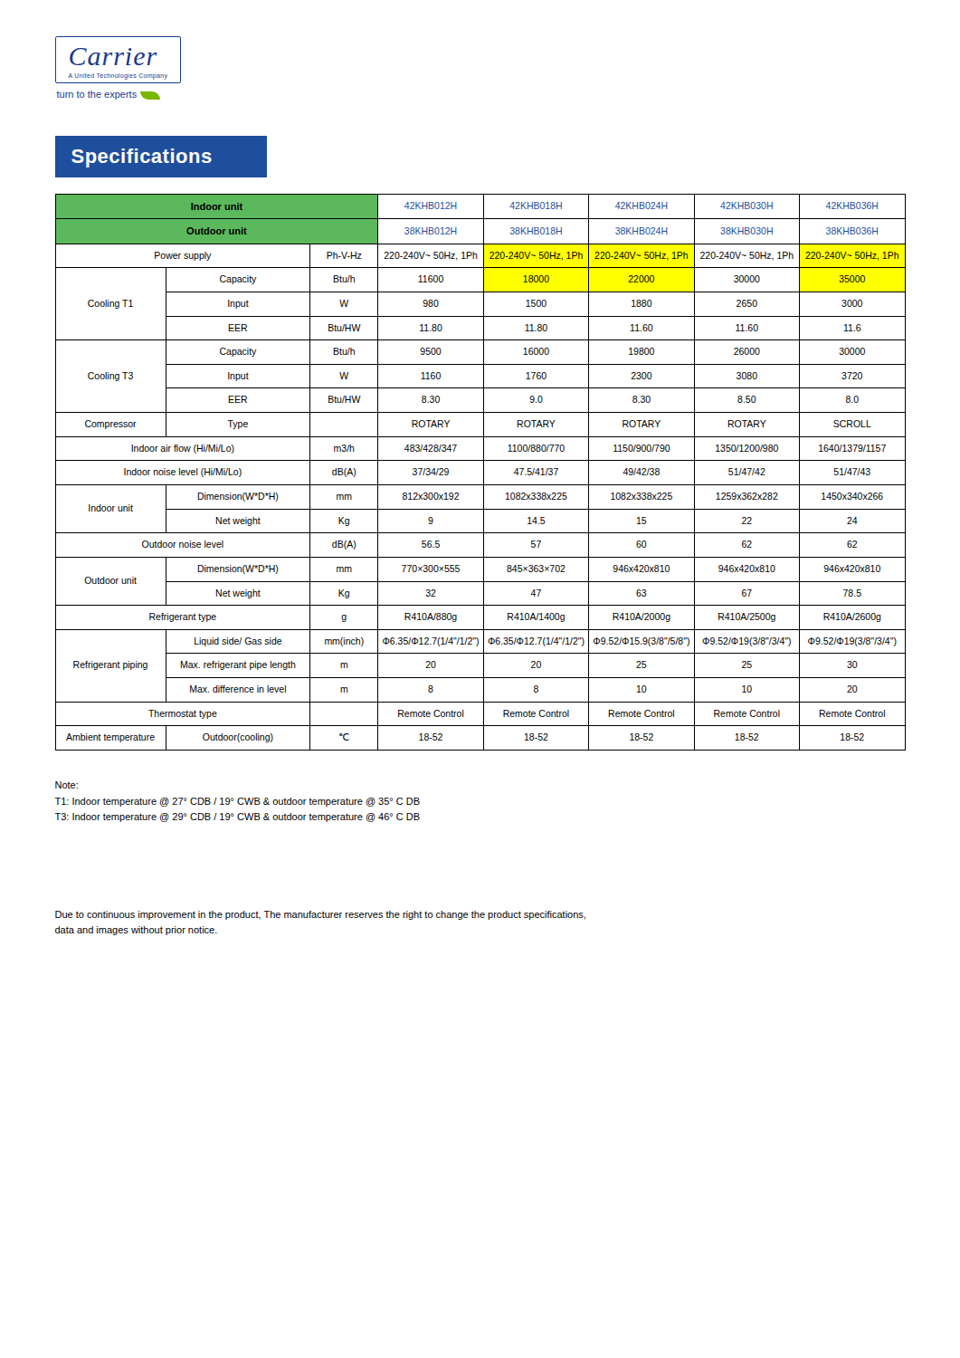Carrier
A United Technologies Company
turn to the experts
Specifications
| Indoor unit | 42KHB012H | 42KHB018H | 42KHB024H | 42KHB030H | 42KHB036H |
| --- | --- | --- | --- | --- | --- |
| Outdoor unit | 38KHB012H | 38KHB018H | 38KHB024H | 38KHB030H | 38KHB036H |
| Power supply | Ph-V-Hz | 220-240V~ 50Hz, 1Ph | 220-240V~ 50Hz, 1Ph | 220-240V~ 50Hz, 1Ph | 220-240V~ 50Hz, 1Ph | 220-240V~ 50Hz, 1Ph |
| Cooling T1 | Capacity | Btu/h | 11600 | 18000 | 22000 | 30000 | 35000 |
| Input | W | 980 | 1500 | 1880 | 2650 | 3000 |
| EER | Btu/HW | 11.80 | 11.80 | 11.60 | 11.60 | 11.6 |
| Cooling T3 | Capacity | Btu/h | 9500 | 16000 | 19800 | 26000 | 30000 |
| Input | W | 1160 | 1760 | 2300 | 3080 | 3720 |
| EER | Btu/HW | 8.30 | 9.0 | 8.30 | 8.50 | 8.0 |
| Compressor | Type | | ROTARY | ROTARY | ROTARY | ROTARY | SCROLL |
| Indoor air flow (Hi/Mi/Lo) | m3/h | 483/428/347 | 1100/880/770 | 1150/900/790 | 1350/1200/980 | 1640/1379/1157 |
| Indoor noise level (Hi/Mi/Lo) | dB(A) | 37/34/29 | 47.5/41/37 | 49/42/38 | 51/47/42 | 51/47/43 |
| Indoor unit | Dimension(W*D*H) | mm | 812x300x192 | 1082x338x225 | 1082x338x225 | 1259x362x282 | 1450x340x266 |
| Net weight | Kg | 9 | 14.5 | 15 | 22 | 24 |
| Outdoor noise level | dB(A) | 56.5 | 57 | 60 | 62 | 62 |
| Outdoor unit | Dimension(W*D*H) | mm | 770×300×555 | 845×363×702 | 946x420x810 | 946x420x810 | 946x420x810 |
| Net weight | Kg | 32 | 47 | 63 | 67 | 78.5 |
| Refrigerant type | g | R410A/880g | R410A/1400g | R410A/2000g | R410A/2500g | R410A/2600g |
| Refrigerant piping | Liquid side/ Gas side | mm(inch) | Φ6.35/Φ12.7(1/4"/1/2") | Φ6.35/Φ12.7(1/4"/1/2") | Φ9.52/Φ15.9(3/8"/5/8") | Φ9.52/Φ19(3/8"/3/4") | Φ9.52/Φ19(3/8"/3/4") |
| Max. refrigerant pipe length | m | 20 | 20 | 25 | 25 | 30 |
| Max. difference in level | m | 8 | 8 | 10 | 10 | 20 |
| Thermostat type | | Remote Control | Remote Control | Remote Control | Remote Control | Remote Control |
| Ambient temperature | Outdoor(cooling) | ℃ | 18-52 | 18-52 | 18-52 | 18-52 | 18-52 |
Note:
T1: Indoor temperature @ 27° CDB / 19° CWB & outdoor temperature @ 35° C DB
T3: Indoor temperature @ 29° CDB / 19° CWB & outdoor temperature @ 46° C DB
Due to continuous improvement in the product, The manufacturer reserves the right to change the product specifications,
data and images without prior notice.